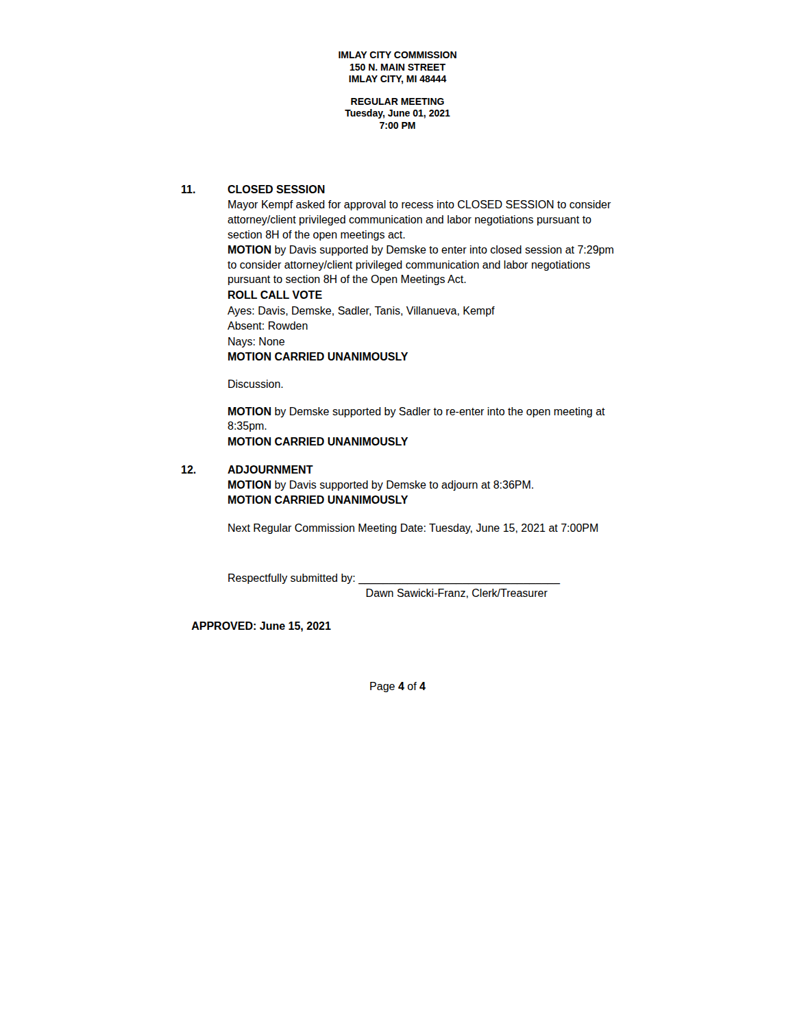IMLAY CITY COMMISSION
150 N. MAIN STREET
IMLAY CITY, MI 48444
REGULAR MEETING
Tuesday, June 01, 2021
7:00 PM
11.
CLOSED SESSION
Mayor Kempf asked for approval to recess into CLOSED SESSION to consider attorney/client privileged communication and labor negotiations pursuant to section 8H of the open meetings act.
MOTION by Davis supported by Demske to enter into closed session at 7:29pm to consider attorney/client privileged communication and labor negotiations pursuant to section 8H of the Open Meetings Act.
ROLL CALL VOTE
Ayes: Davis, Demske, Sadler, Tanis, Villanueva, Kempf
Absent: Rowden
Nays: None
MOTION CARRIED UNANIMOUSLY
Discussion.
MOTION by Demske supported by Sadler to re-enter into the open meeting at 8:35pm.
MOTION CARRIED UNANIMOUSLY
12.
ADJOURNMENT
MOTION by Davis supported by Demske to adjourn at 8:36PM.
MOTION CARRIED UNANIMOUSLY
Next Regular Commission Meeting Date: Tuesday, June 15, 2021 at 7:00PM
Respectfully submitted by: _________________________________
Dawn Sawicki-Franz, Clerk/Treasurer
APPROVED: June 15, 2021
Page 4 of 4